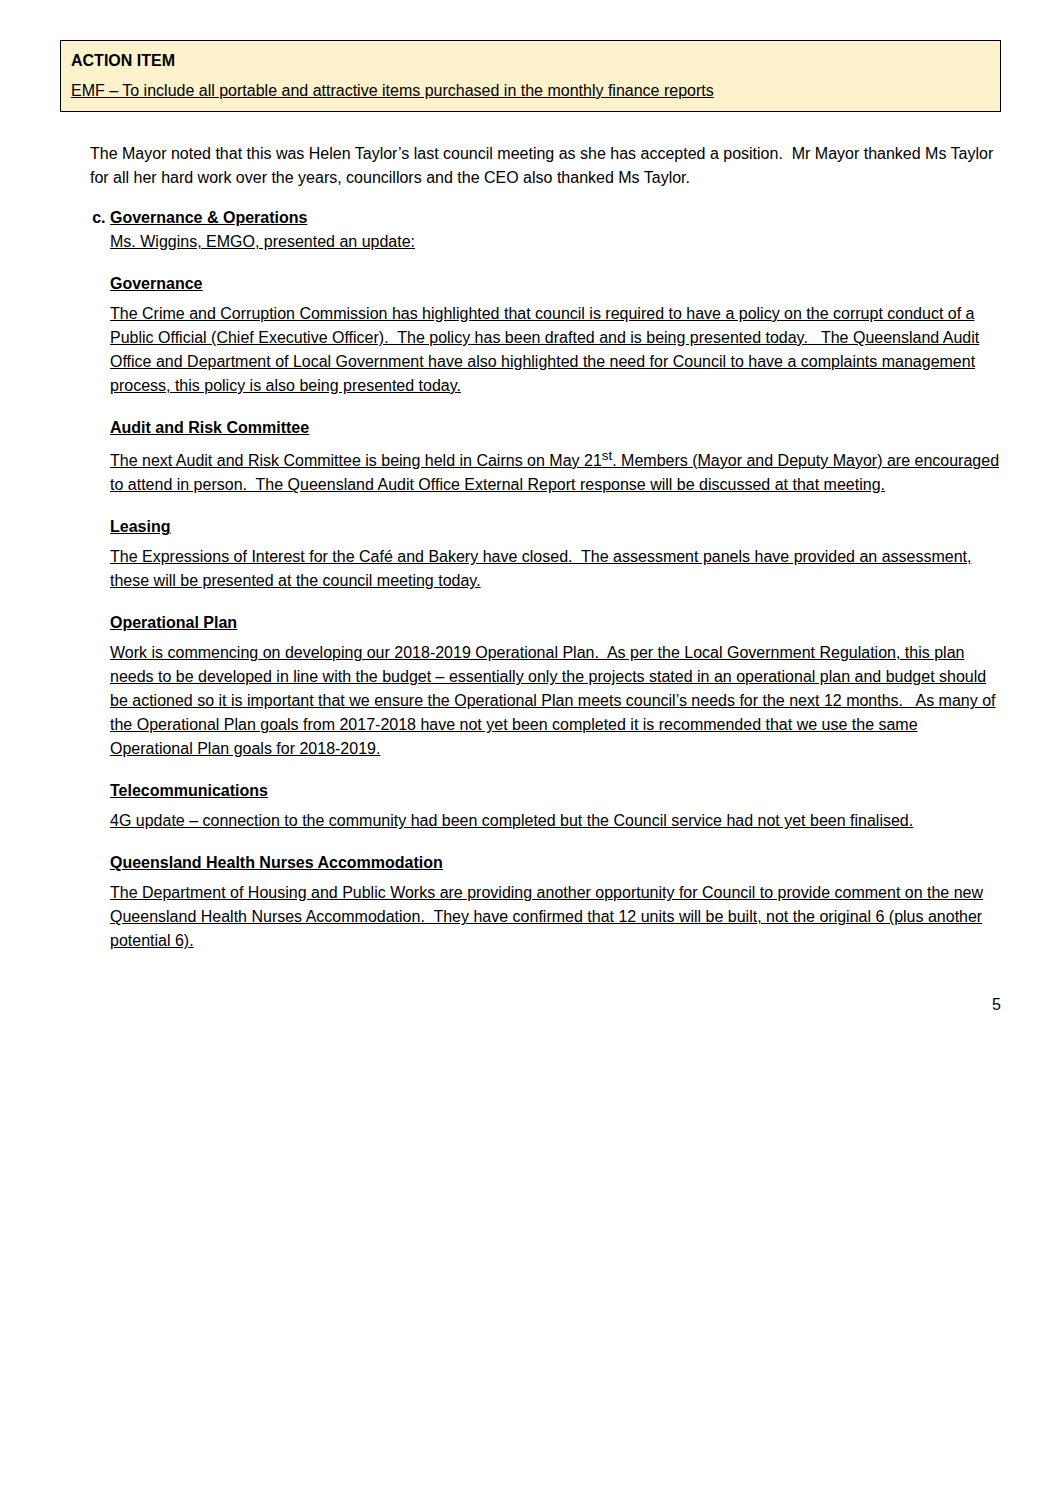ACTION ITEM
EMF – To include all portable and attractive items purchased in the monthly finance reports
The Mayor noted that this was Helen Taylor’s last council meeting as she has accepted a position. Mr Mayor thanked Ms Taylor for all her hard work over the years, councillors and the CEO also thanked Ms Taylor.
Governance & Operations
Ms. Wiggins, EMGO, presented an update:
Governance
The Crime and Corruption Commission has highlighted that council is required to have a policy on the corrupt conduct of a Public Official (Chief Executive Officer). The policy has been drafted and is being presented today. The Queensland Audit Office and Department of Local Government have also highlighted the need for Council to have a complaints management process, this policy is also being presented today.
Audit and Risk Committee
The next Audit and Risk Committee is being held in Cairns on May 21st. Members (Mayor and Deputy Mayor) are encouraged to attend in person. The Queensland Audit Office External Report response will be discussed at that meeting.
Leasing
The Expressions of Interest for the Café and Bakery have closed. The assessment panels have provided an assessment, these will be presented at the council meeting today.
Operational Plan
Work is commencing on developing our 2018-2019 Operational Plan. As per the Local Government Regulation, this plan needs to be developed in line with the budget – essentially only the projects stated in an operational plan and budget should be actioned so it is important that we ensure the Operational Plan meets council’s needs for the next 12 months. As many of the Operational Plan goals from 2017-2018 have not yet been completed it is recommended that we use the same Operational Plan goals for 2018-2019.
Telecommunications
4G update – connection to the community had been completed but the Council service had not yet been finalised.
Queensland Health Nurses Accommodation
The Department of Housing and Public Works are providing another opportunity for Council to provide comment on the new Queensland Health Nurses Accommodation. They have confirmed that 12 units will be built, not the original 6 (plus another potential 6).
5